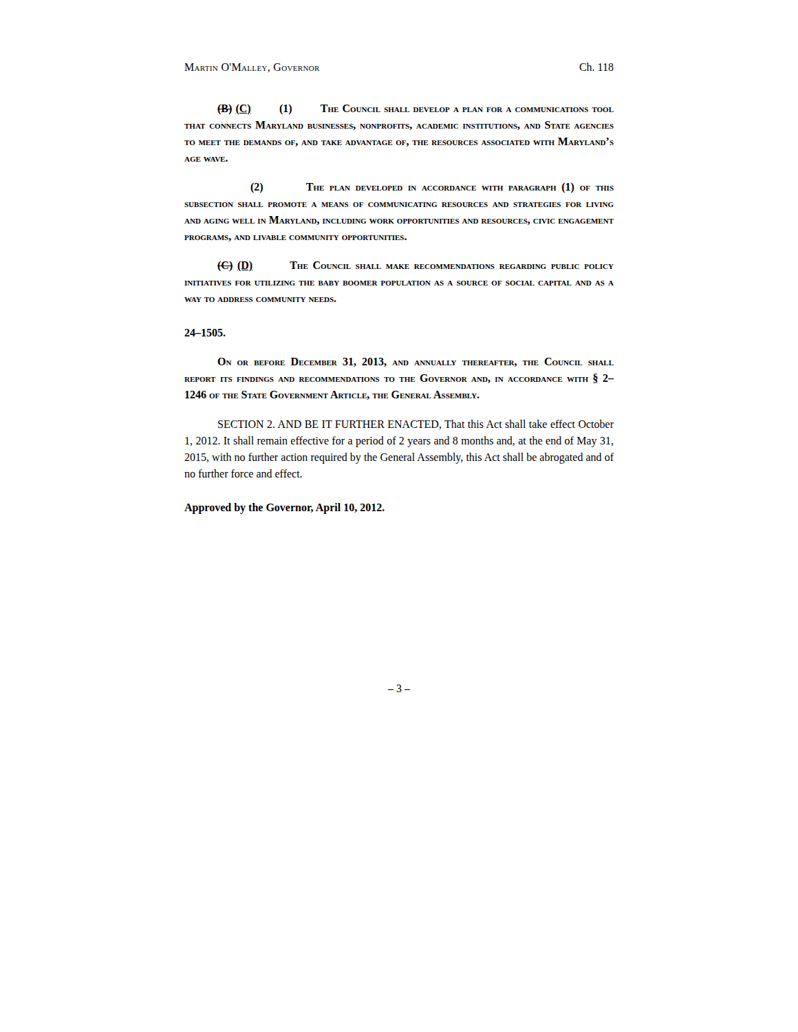Martin O'Malley, Governor
Ch. 118
(B) (C) (1) The Council shall develop a plan for a communications tool that connects Maryland businesses, nonprofits, academic institutions, and State agencies to meet the demands of, and take advantage of, the resources associated with Maryland’s age wave.
(2) The plan developed in accordance with paragraph (1) of this subsection shall promote a means of communicating resources and strategies for living and aging well in Maryland, including work opportunities and resources, civic engagement programs, and livable community opportunities.
(C) (D) The Council shall make recommendations regarding public policy initiatives for utilizing the baby boomer population as a source of social capital and as a way to address community needs.
24–1505.
On or before December 31, 2013, and annually thereafter, the Council shall report its findings and recommendations to the Governor and, in accordance with § 2–1246 of the State Government Article, the General Assembly.
SECTION 2. AND BE IT FURTHER ENACTED, That this Act shall take effect October 1, 2012. It shall remain effective for a period of 2 years and 8 months and, at the end of May 31, 2015, with no further action required by the General Assembly, this Act shall be abrogated and of no further force and effect.
Approved by the Governor, April 10, 2012.
– 3 –